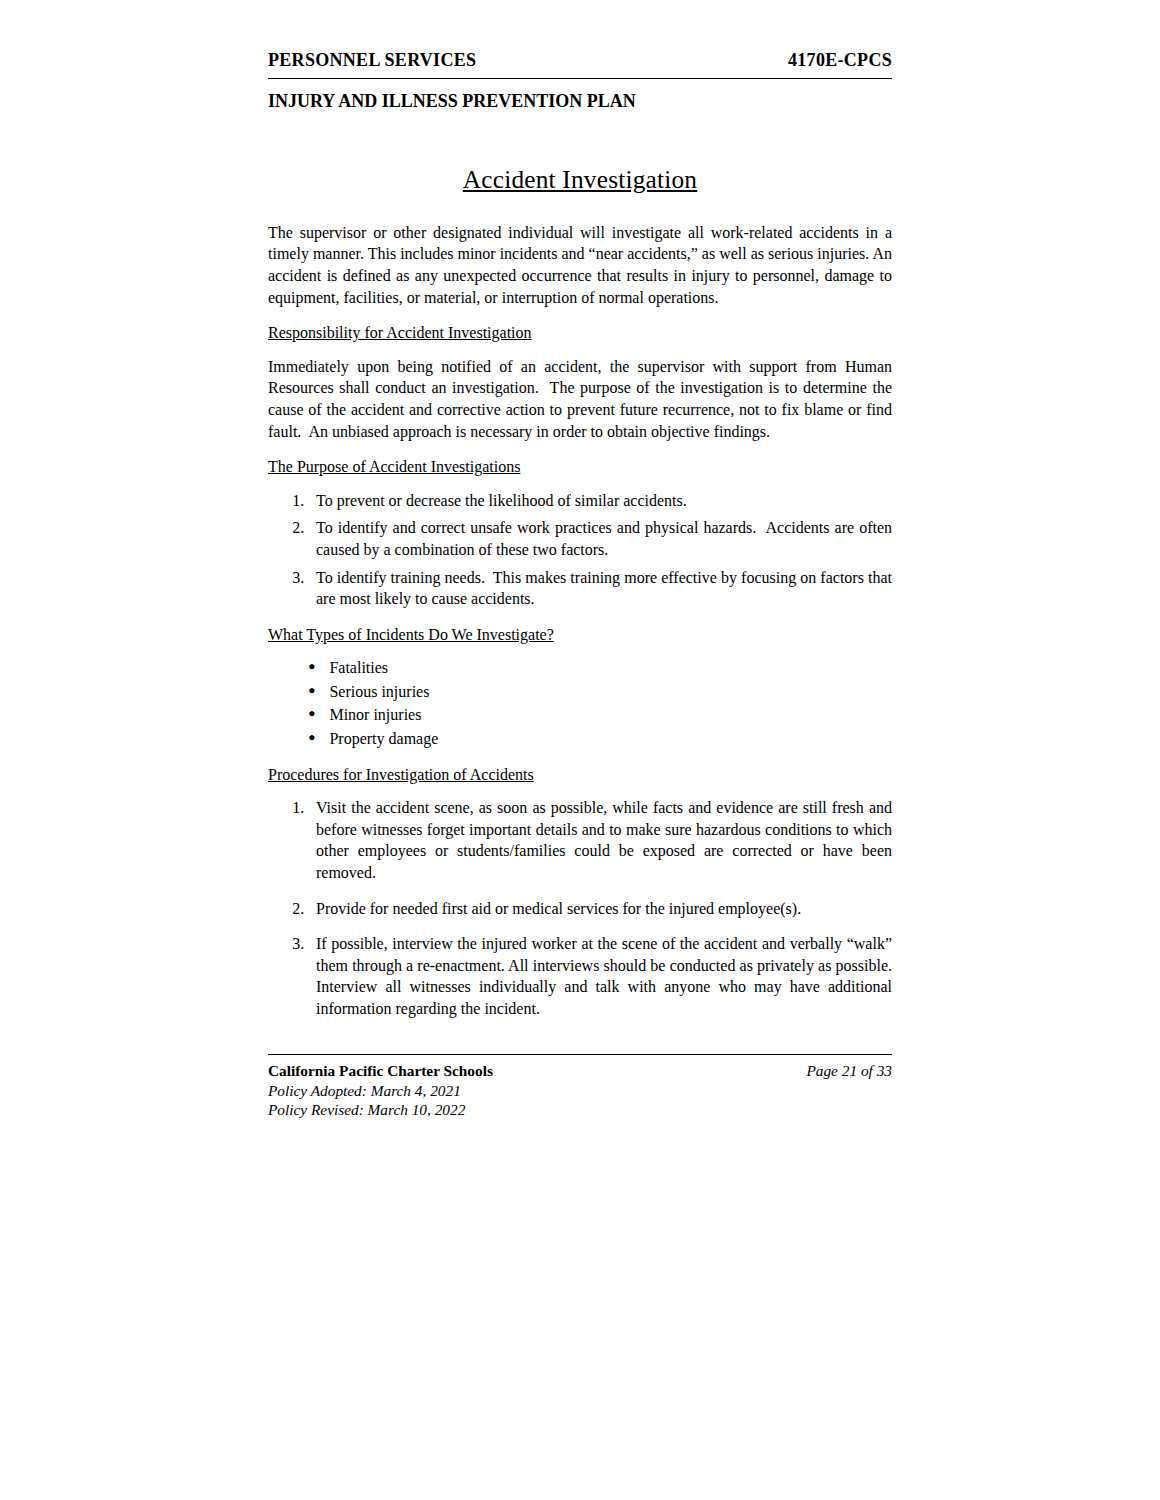Personnel Services 4170E-CPCS
Injury and Illness Prevention Plan
Accident Investigation
The supervisor or other designated individual will investigate all work-related accidents in a timely manner. This includes minor incidents and “near accidents,” as well as serious injuries. An accident is defined as any unexpected occurrence that results in injury to personnel, damage to equipment, facilities, or material, or interruption of normal operations.
Responsibility for Accident Investigation
Immediately upon being notified of an accident, the supervisor with support from Human Resources shall conduct an investigation. The purpose of the investigation is to determine the cause of the accident and corrective action to prevent future recurrence, not to fix blame or find fault. An unbiased approach is necessary in order to obtain objective findings.
The Purpose of Accident Investigations
To prevent or decrease the likelihood of similar accidents.
To identify and correct unsafe work practices and physical hazards. Accidents are often caused by a combination of these two factors.
To identify training needs. This makes training more effective by focusing on factors that are most likely to cause accidents.
What Types of Incidents Do We Investigate?
Fatalities
Serious injuries
Minor injuries
Property damage
Procedures for Investigation of Accidents
Visit the accident scene, as soon as possible, while facts and evidence are still fresh and before witnesses forget important details and to make sure hazardous conditions to which other employees or students/families could be exposed are corrected or have been removed.
Provide for needed first aid or medical services for the injured employee(s).
If possible, interview the injured worker at the scene of the accident and verbally “walk” them through a re-enactment. All interviews should be conducted as privately as possible. Interview all witnesses individually and talk with anyone who may have additional information regarding the incident.
California Pacific Charter Schools
Policy Adopted: March 4, 2021
Policy Revised: March 10, 2022
Page 21 of 33